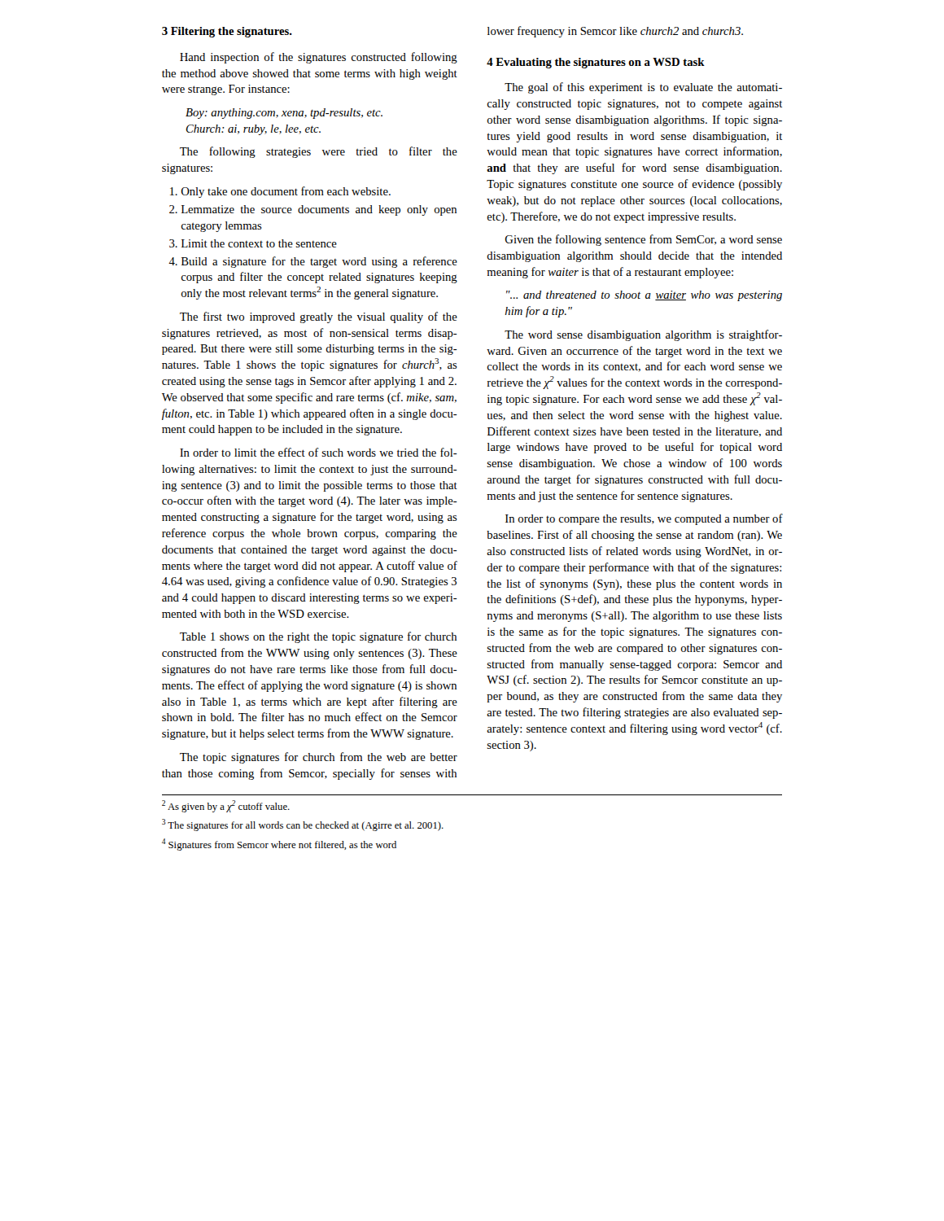3 Filtering the signatures.
Hand inspection of the signatures constructed following the method above showed that some terms with high weight were strange. For instance:
Boy: anything.com, xena, tpd-results, etc.
Church: ai, ruby, le, lee, etc.
The following strategies were tried to filter the signatures:
Only take one document from each website.
Lemmatize the source documents and keep only open category lemmas
Limit the context to the sentence
Build a signature for the target word using a reference corpus and filter the concept related signatures keeping only the most relevant terms2 in the general signature.
The first two improved greatly the visual quality of the signatures retrieved, as most of non-sensical terms disappeared. But there were still some disturbing terms in the signatures. Table 1 shows the topic signatures for church3, as created using the sense tags in Semcor after applying 1 and 2. We observed that some specific and rare terms (cf. mike, sam, fulton, etc. in Table 1) which appeared often in a single document could happen to be included in the signature.
In order to limit the effect of such words we tried the following alternatives: to limit the context to just the surrounding sentence (3) and to limit the possible terms to those that co-occur often with the target word (4). The later was implemented constructing a signature for the target word, using as reference corpus the whole brown corpus, comparing the documents that contained the target word against the documents where the target word did not appear. A cutoff value of 4.64 was used, giving a confidence value of 0.90. Strategies 3 and 4 could happen to discard interesting terms so we experimented with both in the WSD exercise.
Table 1 shows on the right the topic signature for church constructed from the WWW using only sentences (3). These signatures do not have rare terms like those from full documents. The effect of applying the word signature (4) is shown also in Table 1, as terms which are kept after filtering are shown in bold. The filter has no much effect on the Semcor signature, but it helps select terms from the WWW signature.
The topic signatures for church from the web are better than those coming from Semcor, specially for senses with lower frequency in Semcor like church2 and church3.
4 Evaluating the signatures on a WSD task
The goal of this experiment is to evaluate the automatically constructed topic signatures, not to compete against other word sense disambiguation algorithms. If topic signatures yield good results in word sense disambiguation, it would mean that topic signatures have correct information, and that they are useful for word sense disambiguation. Topic signatures constitute one source of evidence (possibly weak), but do not replace other sources (local collocations, etc). Therefore, we do not expect impressive results.
Given the following sentence from SemCor, a word sense disambiguation algorithm should decide that the intended meaning for waiter is that of a restaurant employee:
"... and threatened to shoot a waiter who was pestering him for a tip."
The word sense disambiguation algorithm is straightforward. Given an occurrence of the target word in the text we collect the words in its context, and for each word sense we retrieve the χ2 values for the context words in the corresponding topic signature. For each word sense we add these χ2 values, and then select the word sense with the highest value. Different context sizes have been tested in the literature, and large windows have proved to be useful for topical word sense disambiguation. We chose a window of 100 words around the target for signatures constructed with full documents and just the sentence for sentence signatures.
In order to compare the results, we computed a number of baselines. First of all choosing the sense at random (ran). We also constructed lists of related words using WordNet, in order to compare their performance with that of the signatures: the list of synonyms (Syn), these plus the content words in the definitions (S+def), and these plus the hyponyms, hypernyms and meronyms (S+all). The algorithm to use these lists is the same as for the topic signatures. The signatures constructed from the web are compared to other signatures constructed from manually sense-tagged corpora: Semcor and WSJ (cf. section 2). The results for Semcor constitute an upper bound, as they are constructed from the same data they are tested. The two filtering strategies are also evaluated separately: sentence context and filtering using word vector4 (cf. section 3).
2 As given by a χ2 cutoff value.
3 The signatures for all words can be checked at (Agirre et al. 2001).
4 Signatures from Semcor where not filtered, as the word